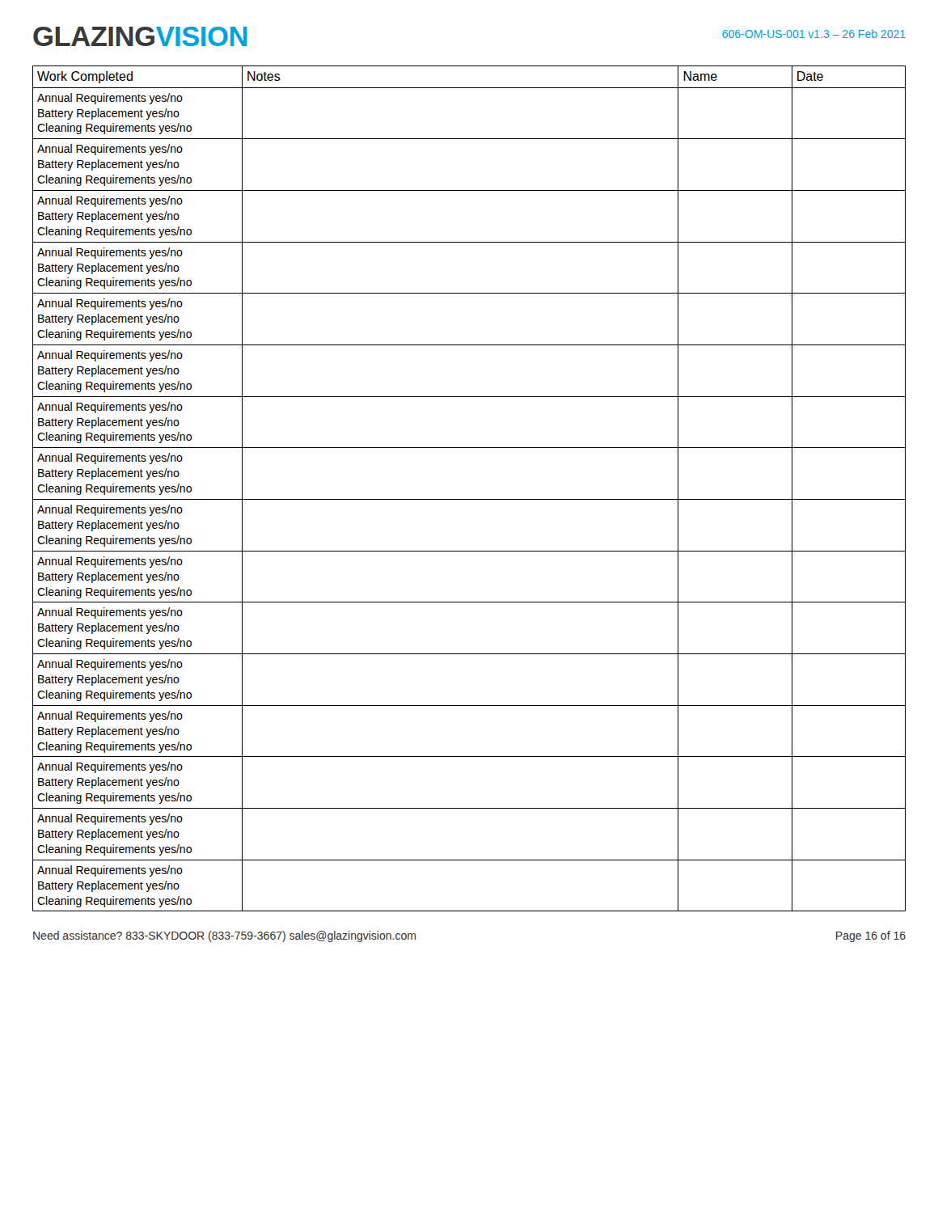GLAZING VISION
606-OM-US-001 v1.3 – 26 Feb 2021
| Work Completed | Notes | Name | Date |
| --- | --- | --- | --- |
| Annual Requirements yes/no Battery Replacement yes/no Cleaning Requirements yes/no | | | |
| Annual Requirements yes/no Battery Replacement yes/no Cleaning Requirements yes/no | | | |
| Annual Requirements yes/no Battery Replacement yes/no Cleaning Requirements yes/no | | | |
| Annual Requirements yes/no Battery Replacement yes/no Cleaning Requirements yes/no | | | |
| Annual Requirements yes/no Battery Replacement yes/no Cleaning Requirements yes/no | | | |
| Annual Requirements yes/no Battery Replacement yes/no Cleaning Requirements yes/no | | | |
| Annual Requirements yes/no Battery Replacement yes/no Cleaning Requirements yes/no | | | |
| Annual Requirements yes/no Battery Replacement yes/no Cleaning Requirements yes/no | | | |
| Annual Requirements yes/no Battery Replacement yes/no Cleaning Requirements yes/no | | | |
| Annual Requirements yes/no Battery Replacement yes/no Cleaning Requirements yes/no | | | |
| Annual Requirements yes/no Battery Replacement yes/no Cleaning Requirements yes/no | | | |
| Annual Requirements yes/no Battery Replacement yes/no Cleaning Requirements yes/no | | | |
| Annual Requirements yes/no Battery Replacement yes/no Cleaning Requirements yes/no | | | |
| Annual Requirements yes/no Battery Replacement yes/no Cleaning Requirements yes/no | | | |
| Annual Requirements yes/no Battery Replacement yes/no Cleaning Requirements yes/no | | | |
| Annual Requirements yes/no Battery Replacement yes/no Cleaning Requirements yes/no | | | |
Need assistance? 833-SKYDOOR (833-759-3667) sales@glazingvision.com
Page 16 of 16